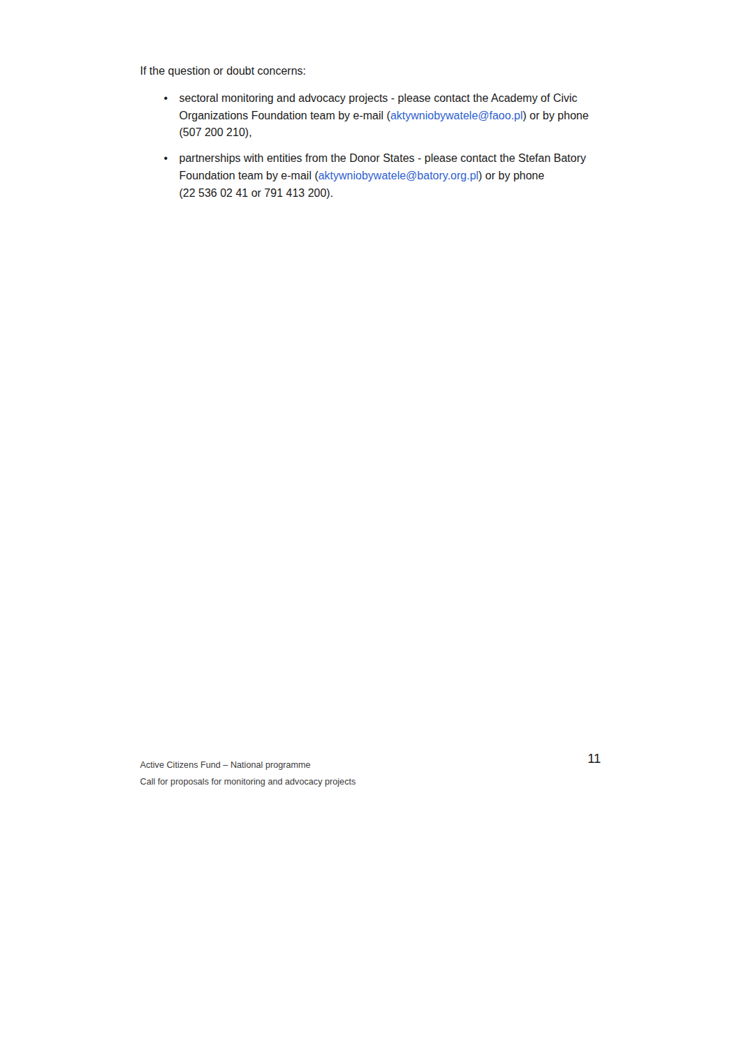If the question or doubt concerns:
sectoral monitoring and advocacy projects - please contact the Academy of Civic Organizations Foundation team by e-mail (aktywniobywatele@faoo.pl) or by phone (507 200 210),
partnerships with entities from the Donor States - please contact the Stefan Batory Foundation team by e-mail (aktywniobywatele@batory.org.pl) or by phone (22 536 02 41 or 791 413 200).
11
Active Citizens Fund – National programme Call for proposals for monitoring and advocacy projects